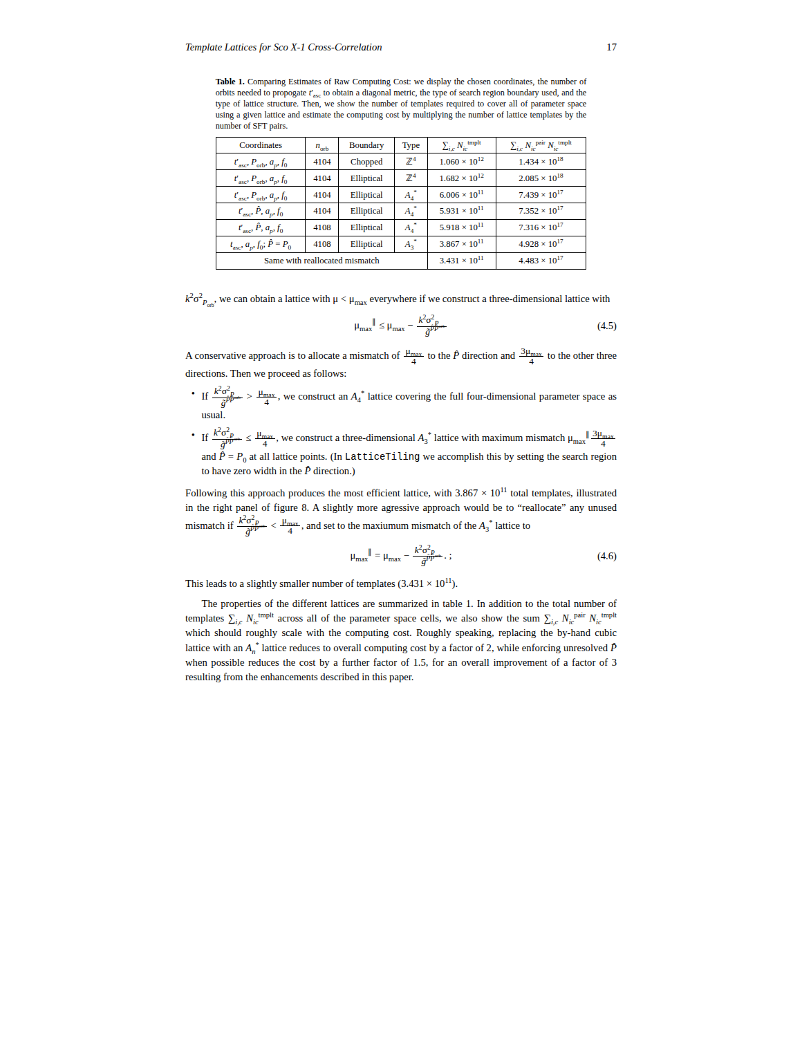Template Lattices for Sco X-1 Cross-Correlation 17
Table 1. Comparing Estimates of Raw Computing Cost: we display the chosen coordinates, the number of orbits needed to propogate t′asc to obtain a diagonal metric, the type of search region boundary used, and the type of lattice structure. Then, we show the number of templates required to cover all of parameter space using a given lattice and estimate the computing cost by multiplying the number of lattice templates by the number of SFT pairs.
| Coordinates | n orb | Boundary | Type | ∑ i,c N ic tmplt | ∑ i,c N ic pair N ic tmplt |
| --- | --- | --- | --- | --- | --- |
| t ′ asc , P orb , a p , f 0 | 4104 | Chopped | ℤ 4 | 1.060 × 10 12 | 1.434 × 10 18 |
| t ′ asc , P orb , a p , f 0 | 4104 | Elliptical | ℤ 4 | 1.682 × 10 12 | 2.085 × 10 18 |
| t ′ asc , P orb , a p , f 0 | 4104 | Elliptical | A 4 * | 6.006 × 10 11 | 7.439 × 10 17 |
| t ′ asc , P̂ , a p , f 0 | 4104 | Elliptical | A 4 * | 5.931 × 10 11 | 7.352 × 10 17 |
| t ′ asc , P̂ , a p , f 0 | 4108 | Elliptical | A 4 * | 5.918 × 10 11 | 7.316 × 10 17 |
| t asc , a p , f 0 ; P̂ = P 0 | 4108 | Elliptical | A 3 * | 3.867 × 10 11 | 4.928 × 10 17 |
| Same with reallocated mismatch | 3.431 × 10 11 | 4.483 × 10 17 |
k2σ2Porb, we can obtain a lattice with μ < μmax everywhere if we construct a three-dimensional lattice with
μmax∥ ≤ μmax − k2σ2Porb g̃P̂P̂
(4.5)
A conservative approach is to allocate a mismatch of μmax 4 to the P̂ direction and 3μmax 4 to the other three directions. Then we proceed as follows:
If k2σ2Porb g̃P̂P̂ > μmax 4, we construct an A4* lattice covering the full four-dimensional parameter space as usual.
If k2σ2Porb g̃P̂P̂ ≤ μmax 4, we construct a three-dimensional A3* lattice with maximum mismatch μmax∥3μmax 4 and P̂ = P0 at all lattice points. (In LatticeTiling we accomplish this by setting the search region to have zero width in the P̂ direction.)
Following this approach produces the most efficient lattice, with 3.867 × 1011 total templates, illustrated in the right panel of figure 8. A slightly more agressive approach would be to “reallocate” any unused mismatch if k2σ2Porb g̃P̂P̂ < μmax 4, and set to the maxiumum mismatch of the A3* lattice to
μmax∥ = μmax − k2σ2Porb g̃P̂P̂. ;
(4.6)
This leads to a slightly smaller number of templates (3.431 × 1011).
The properties of the different lattices are summarized in table 1. In addition to the total number of templates ∑i,c Nictmplt across all of the parameter space cells, we also show the sum ∑i,c Nicpair Nictmplt which should roughly scale with the computing cost. Roughly speaking, replacing the by-hand cubic lattice with an An* lattice reduces to overall computing cost by a factor of 2, while enforcing unresolved P̂ when possible reduces the cost by a further factor of 1.5, for an overall improvement of a factor of 3 resulting from the enhancements described in this paper.